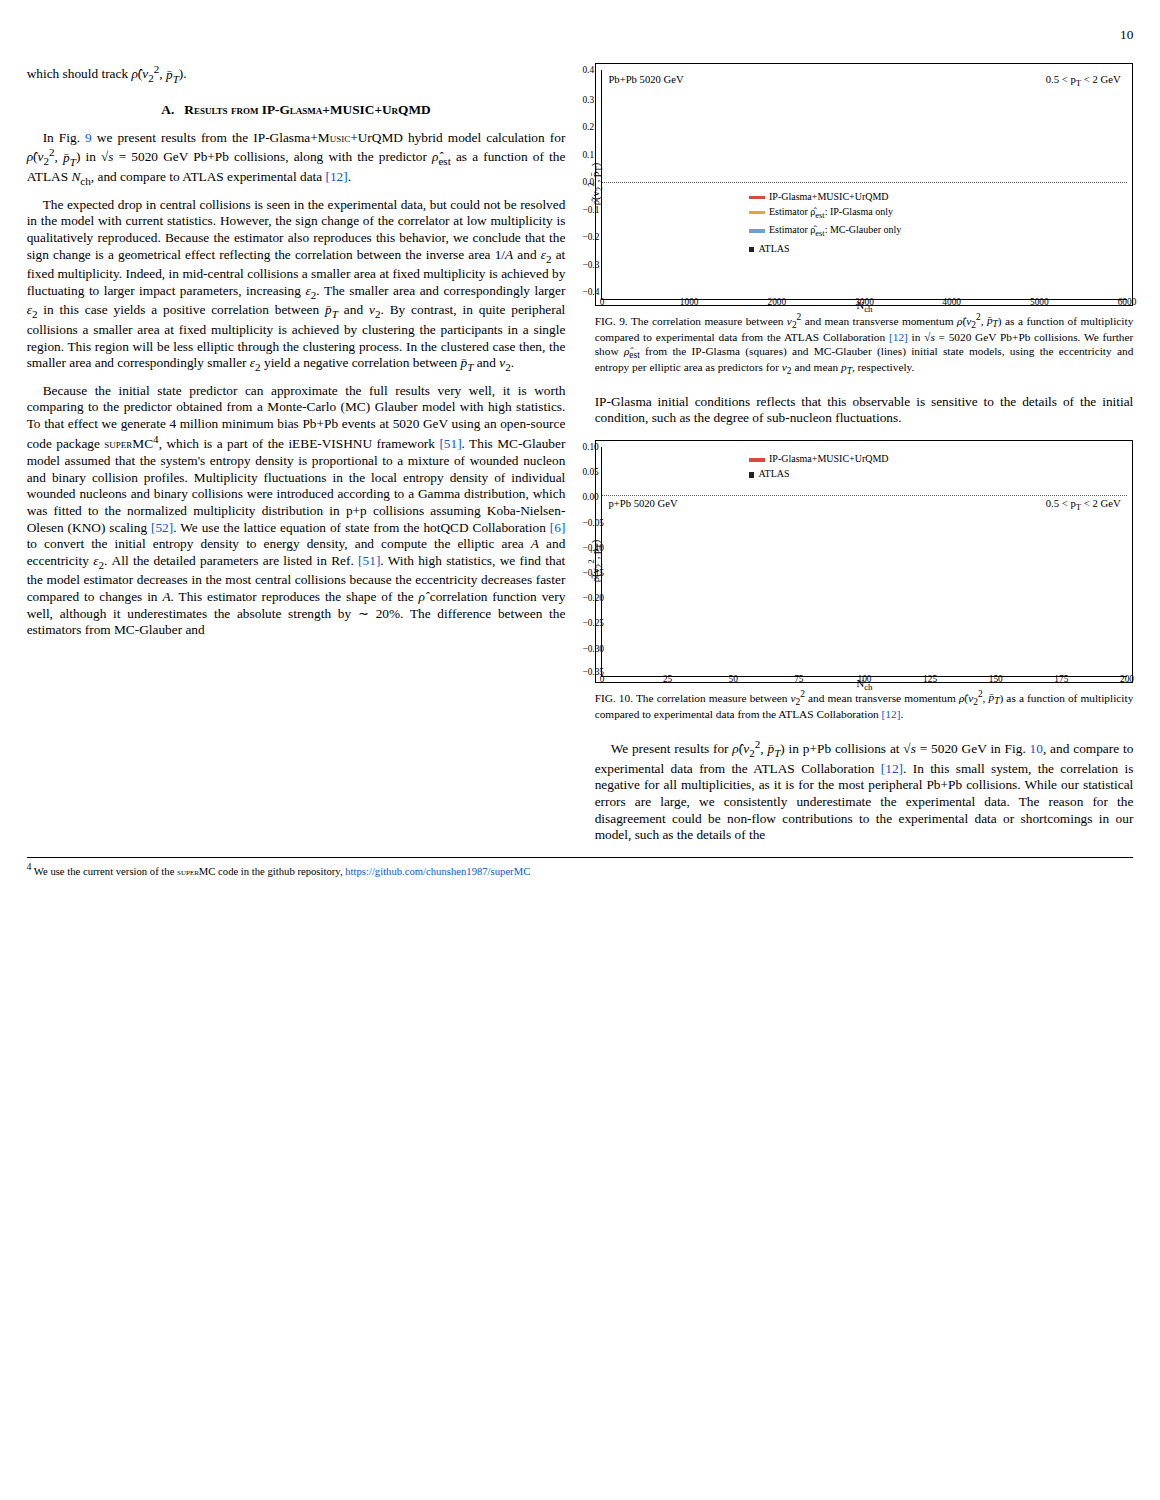10
which should track ρ̂(v22, p̄T).
A. Results from IP-Glasma+MUSIC+UrQMD
In Fig. 9 we present results from the IP-Glasma+Music+UrQMD hybrid model calculation for ρ̂(v22, p̄T) in √s = 5020 GeV Pb+Pb collisions, along with the predictor ρ̂est as a function of the ATLAS Nch, and compare to ATLAS experimental data [12].
The expected drop in central collisions is seen in the experimental data, but could not be resolved in the model with current statistics. However, the sign change of the correlator at low multiplicity is qualitatively reproduced. Because the estimator also reproduces this behavior, we conclude that the sign change is a geometrical effect reflecting the correlation between the inverse area 1/A and ε2 at fixed multiplicity. Indeed, in mid-central collisions a smaller area at fixed multiplicity is achieved by fluctuating to larger impact parameters, increasing ε2. The smaller area and correspondingly larger ε2 in this case yields a positive correlation between p̄T and v2. By contrast, in quite peripheral collisions a smaller area at fixed multiplicity is achieved by clustering the participants in a single region. This region will be less elliptic through the clustering process. In the clustered case then, the smaller area and correspondingly smaller ε2 yield a negative correlation between p̄T and v2.
Because the initial state predictor can approximate the full results very well, it is worth comparing to the predictor obtained from a Monte-Carlo (MC) Glauber model with high statistics. To that effect we generate 4 million minimum bias Pb+Pb events at 5020 GeV using an open-source code package superMC4, which is a part of the iEBE-VISHNU framework [51]. This MC-Glauber model assumed that the system's entropy density is proportional to a mixture of wounded nucleon and binary collision profiles. Multiplicity fluctuations in the local entropy density of individual wounded nucleons and binary collisions were introduced according to a Gamma distribution, which was fitted to the normalized multiplicity distribution in p+p collisions assuming Koba-Nielsen-Olesen (KNO) scaling [52]. We use the lattice equation of state from the hotQCD Collaboration [6] to convert the initial entropy density to energy density, and compute the elliptic area A and eccentricity ε2. All the detailed parameters are listed in Ref. [51]. With high statistics, we find that the model estimator decreases in the most central collisions because the eccentricity decreases faster compared to changes in A. This estimator reproduces the shape of the ρ̂ correlation function very well, although it underestimates the absolute strength by ∼ 20%. The difference between the estimators from MC-Glauber and
ρ̂(v22, p̄T) Pb+Pb 5020 GeV 0.5 < pT < 2 GeV 0.4 0.3 0.2 0.1 0.0 −0.1 −0.2 −0.3 −0.4
IP-Glasma+MUSIC+UrQMD
Estimator ρ̂est: IP-Glasma only
Estimator ρ̂est: MC-Glauber only
ATLAS
0 1000 2000 3000 4000 5000 6000 Nch
FIG. 9. The correlation measure between v22 and mean transverse momentum ρ̂(v22, p̄T) as a function of multiplicity compared to experimental data from the ATLAS Collaboration [12] in √s = 5020 GeV Pb+Pb collisions. We further show ρ̂est from the IP-Glasma (squares) and MC-Glauber (lines) initial state models, using the eccentricity and entropy per elliptic area as predictors for v2 and mean pT, respectively.
IP-Glasma initial conditions reflects that this observable is sensitive to the details of the initial condition, such as the degree of sub-nucleon fluctuations.
ρ̂(v22, p̄T) p+Pb 5020 GeV 0.5 < pT < 2 GeV 0.10 0.05 0.00 −0.05 −0.10 −0.15 −0.20 −0.25 −0.30 −0.35
IP-Glasma+MUSIC+UrQMD
ATLAS
0 25 50 75 100 125 150 175 200 Nch
FIG. 10. The correlation measure between v22 and mean transverse momentum ρ̂(v22, p̄T) as a function of multiplicity compared to experimental data from the ATLAS Collaboration [12].
We present results for ρ̂(v22, p̄T) in p+Pb collisions at √s = 5020 GeV in Fig. 10, and compare to experimental data from the ATLAS Collaboration [12]. In this small system, the correlation is negative for all multiplicities, as it is for the most peripheral Pb+Pb collisions. While our statistical errors are large, we consistently underestimate the experimental data. The reason for the disagreement could be non-flow contributions to the experimental data or shortcomings in our model, such as the details of the
4 We use the current version of the superMC code in the github repository, https://github.com/chunshen1987/superMC